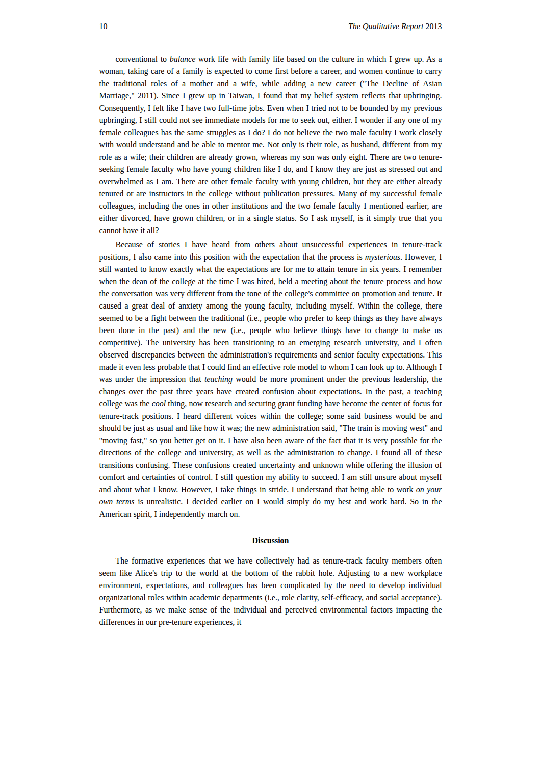10 The Qualitative Report 2013
conventional to balance work life with family life based on the culture in which I grew up. As a woman, taking care of a family is expected to come first before a career, and women continue to carry the traditional roles of a mother and a wife, while adding a new career ("The Decline of Asian Marriage," 2011). Since I grew up in Taiwan, I found that my belief system reflects that upbringing. Consequently, I felt like I have two full-time jobs. Even when I tried not to be bounded by my previous upbringing, I still could not see immediate models for me to seek out, either. I wonder if any one of my female colleagues has the same struggles as I do? I do not believe the two male faculty I work closely with would understand and be able to mentor me. Not only is their role, as husband, different from my role as a wife; their children are already grown, whereas my son was only eight. There are two tenure-seeking female faculty who have young children like I do, and I know they are just as stressed out and overwhelmed as I am. There are other female faculty with young children, but they are either already tenured or are instructors in the college without publication pressures. Many of my successful female colleagues, including the ones in other institutions and the two female faculty I mentioned earlier, are either divorced, have grown children, or in a single status. So I ask myself, is it simply true that you cannot have it all?
Because of stories I have heard from others about unsuccessful experiences in tenure-track positions, I also came into this position with the expectation that the process is mysterious. However, I still wanted to know exactly what the expectations are for me to attain tenure in six years. I remember when the dean of the college at the time I was hired, held a meeting about the tenure process and how the conversation was very different from the tone of the college's committee on promotion and tenure. It caused a great deal of anxiety among the young faculty, including myself. Within the college, there seemed to be a fight between the traditional (i.e., people who prefer to keep things as they have always been done in the past) and the new (i.e., people who believe things have to change to make us competitive). The university has been transitioning to an emerging research university, and I often observed discrepancies between the administration's requirements and senior faculty expectations. This made it even less probable that I could find an effective role model to whom I can look up to. Although I was under the impression that teaching would be more prominent under the previous leadership, the changes over the past three years have created confusion about expectations. In the past, a teaching college was the cool thing, now research and securing grant funding have become the center of focus for tenure-track positions. I heard different voices within the college; some said business would be and should be just as usual and like how it was; the new administration said, "The train is moving west" and "moving fast," so you better get on it. I have also been aware of the fact that it is very possible for the directions of the college and university, as well as the administration to change. I found all of these transitions confusing. These confusions created uncertainty and unknown while offering the illusion of comfort and certainties of control. I still question my ability to succeed. I am still unsure about myself and about what I know. However, I take things in stride. I understand that being able to work on your own terms is unrealistic. I decided earlier on I would simply do my best and work hard. So in the American spirit, I independently march on.
Discussion
The formative experiences that we have collectively had as tenure-track faculty members often seem like Alice's trip to the world at the bottom of the rabbit hole. Adjusting to a new workplace environment, expectations, and colleagues has been complicated by the need to develop individual organizational roles within academic departments (i.e., role clarity, self-efficacy, and social acceptance). Furthermore, as we make sense of the individual and perceived environmental factors impacting the differences in our pre-tenure experiences, it